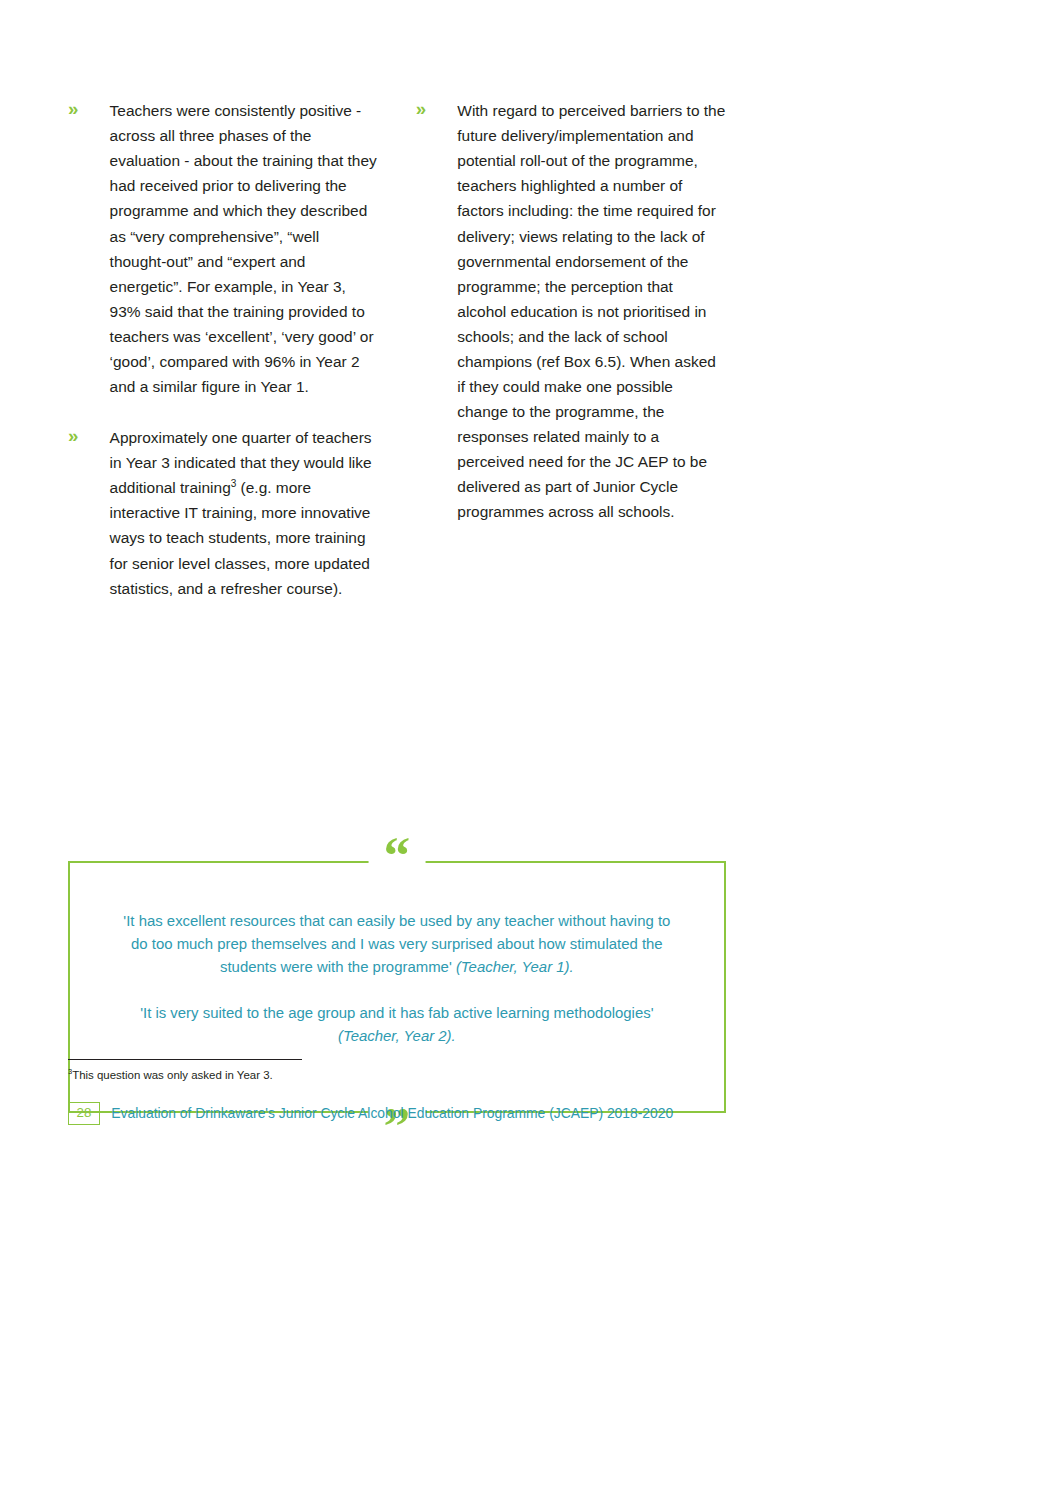Teachers were consistently positive - across all three phases of the evaluation - about the training that they had received prior to delivering the programme and which they described as “very comprehensive”, “well thought-out” and “expert and energetic”. For example, in Year 3, 93% said that the training provided to teachers was ‘excellent’, ‘very good’ or ‘good’, compared with 96% in Year 2 and a similar figure in Year 1.
Approximately one quarter of teachers in Year 3 indicated that they would like additional training3 (e.g. more interactive IT training, more innovative ways to teach students, more training for senior level classes, more updated statistics, and a refresher course).
With regard to perceived barriers to the future delivery/implementation and potential roll-out of the programme, teachers highlighted a number of factors including: the time required for delivery; views relating to the lack of governmental endorsement of the programme; the perception that alcohol education is not prioritised in schools; and the lack of school champions (ref Box 6.5). When asked if they could make one possible change to the programme, the responses related mainly to a perceived need for the JC AEP to be delivered as part of Junior Cycle programmes across all schools.
“
'It has excellent resources that can easily be used by any teacher without having to do too much prep themselves and I was very surprised about how stimulated the students were with the programme' (Teacher, Year 1).
'It is very suited to the age group and it has fab active learning methodologies' (Teacher, Year 2).
”
3This question was only asked in Year 3.
28 Evaluation of Drinkaware's Junior Cycle Alcohol Education Programme (JCAEP) 2018-2020